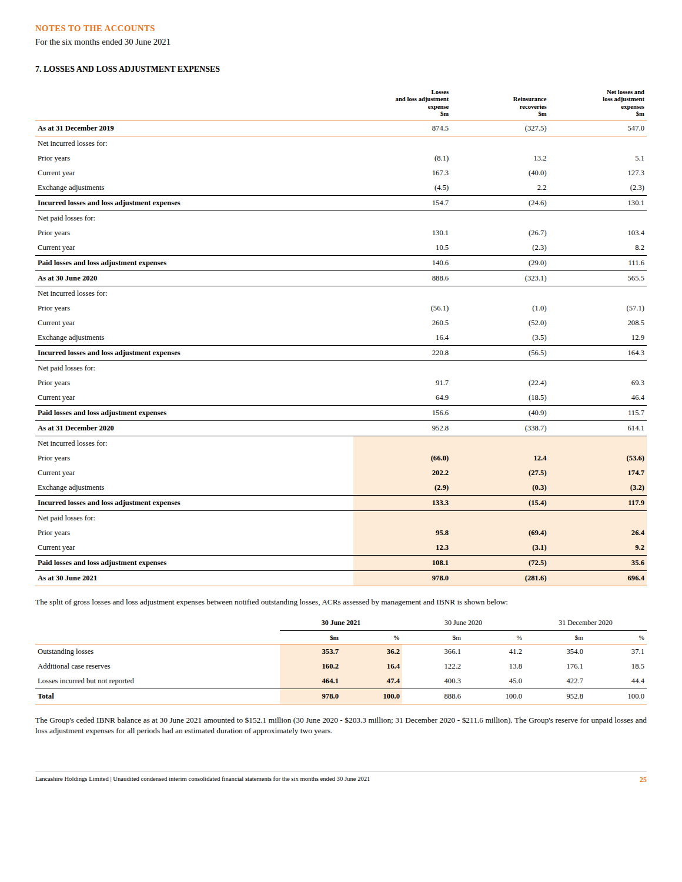NOTES TO THE ACCOUNTS
For the six months ended 30 June 2021
7. LOSSES AND LOSS ADJUSTMENT EXPENSES
| | Losses and loss adjustment expense $m | Reinsurance recoveries $m | Net losses and loss adjustment expenses $m |
| --- | --- | --- | --- |
| As at 31 December 2019 | 874.5 | (327.5) | 547.0 |
| Net incurred losses for: | | | |
| Prior years | (8.1) | 13.2 | 5.1 |
| Current year | 167.3 | (40.0) | 127.3 |
| Exchange adjustments | (4.5) | 2.2 | (2.3) |
| Incurred losses and loss adjustment expenses | 154.7 | (24.6) | 130.1 |
| Net paid losses for: | | | |
| Prior years | 130.1 | (26.7) | 103.4 |
| Current year | 10.5 | (2.3) | 8.2 |
| Paid losses and loss adjustment expenses | 140.6 | (29.0) | 111.6 |
| As at 30 June 2020 | 888.6 | (323.1) | 565.5 |
| Net incurred losses for: | | | |
| Prior years | (56.1) | (1.0) | (57.1) |
| Current year | 260.5 | (52.0) | 208.5 |
| Exchange adjustments | 16.4 | (3.5) | 12.9 |
| Incurred losses and loss adjustment expenses | 220.8 | (56.5) | 164.3 |
| Net paid losses for: | | | |
| Prior years | 91.7 | (22.4) | 69.3 |
| Current year | 64.9 | (18.5) | 46.4 |
| Paid losses and loss adjustment expenses | 156.6 | (40.9) | 115.7 |
| As at 31 December 2020 | 952.8 | (338.7) | 614.1 |
| Net incurred losses for: | | | |
| Prior years | (66.0) | 12.4 | (53.6) |
| Current year | 202.2 | (27.5) | 174.7 |
| Exchange adjustments | (2.9) | (0.3) | (3.2) |
| Incurred losses and loss adjustment expenses | 133.3 | (15.4) | 117.9 |
| Net paid losses for: | | | |
| Prior years | 95.8 | (69.4) | 26.4 |
| Current year | 12.3 | (3.1) | 9.2 |
| Paid losses and loss adjustment expenses | 108.1 | (72.5) | 35.6 |
| As at 30 June 2021 | 978.0 | (281.6) | 696.4 |
The split of gross losses and loss adjustment expenses between notified outstanding losses, ACRs assessed by management and IBNR is shown below:
| | 30 June 2021 | 30 June 2020 | 31 December 2020 |
| --- | --- | --- | --- |
| | $m | % | $m | % | $m | % |
| Outstanding losses | 353.7 | 36.2 | 366.1 | 41.2 | 354.0 | 37.1 |
| Additional case reserves | 160.2 | 16.4 | 122.2 | 13.8 | 176.1 | 18.5 |
| Losses incurred but not reported | 464.1 | 47.4 | 400.3 | 45.0 | 422.7 | 44.4 |
| Total | 978.0 | 100.0 | 888.6 | 100.0 | 952.8 | 100.0 |
The Group's ceded IBNR balance as at 30 June 2021 amounted to $152.1 million (30 June 2020 - $203.3 million; 31 December 2020 - $211.6 million). The Group's reserve for unpaid losses and loss adjustment expenses for all periods had an estimated duration of approximately two years.
Lancashire Holdings Limited | Unaudited condensed interim consolidated financial statements for the six months ended 30 June 2021
25